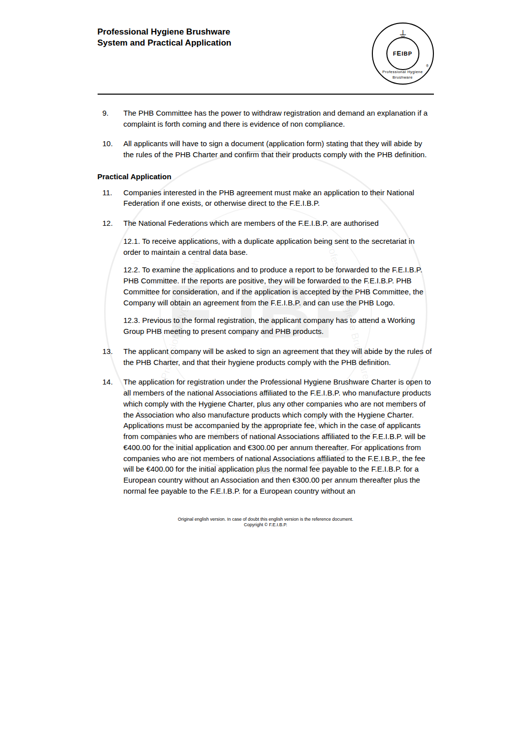F IBP
Hygiene Brushware
Professional Hygiene Brushware
Professional Hygiene Brushware
Professional Hygiene Brushware
System and Practical Application
⏚
FEIBP
Professional Hygiene Brushware
®
9. The PHB Committee has the power to withdraw registration and demand an explanation if a complaint is forth coming and there is evidence of non compliance.
10. All applicants will have to sign a document (application form) stating that they will abide by the rules of the PHB Charter and confirm that their products comply with the PHB definition.
Practical Application
11. Companies interested in the PHB agreement must make an application to their National Federation if one exists, or otherwise direct to the F.E.I.B.P.
12. The National Federations which are members of the F.E.I.B.P. are authorised
12.1. To receive applications, with a duplicate application being sent to the secretariat in order to maintain a central data base.
12.2. To examine the applications and to produce a report to be forwarded to the F.E.I.B.P. PHB Committee. If the reports are positive, they will be forwarded to the F.E.I.B.P. PHB Committee for consideration, and if the application is accepted by the PHB Committee, the Company will obtain an agreement from the F.E.I.B.P. and can use the PHB Logo.
12.3. Previous to the formal registration, the applicant company has to attend a Working Group PHB meeting to present company and PHB products.
13. The applicant company will be asked to sign an agreement that they will abide by the rules of the PHB Charter, and that their hygiene products comply with the PHB definition.
14. The application for registration under the Professional Hygiene Brushware Charter is open to all members of the national Associations affiliated to the F.E.I.B.P. who manufacture products which comply with the Hygiene Charter, plus any other companies who are not members of the Association who also manufacture products which comply with the Hygiene Charter. Applications must be accompanied by the appropriate fee, which in the case of applicants from companies who are members of national Associations affiliated to the F.E.I.B.P. will be €400.00 for the initial application and €300.00 per annum thereafter. For applications from companies who are not members of national Associations affiliated to the F.E.I.B.P., the fee will be €400.00 for the initial application plus the normal fee payable to the F.E.I.B.P. for a European country without an Association and then €300.00 per annum thereafter plus the normal fee payable to the F.E.I.B.P. for a European country without an
Original english version. In case of doubt this english version is the reference document.
Copyright © F.E.I.B.P.